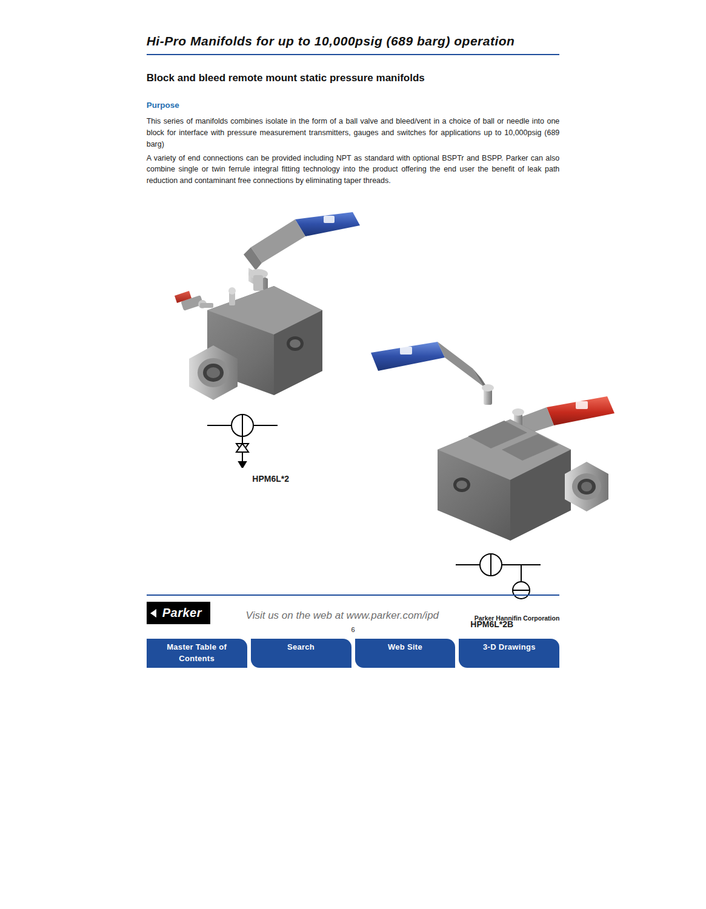Hi-Pro Manifolds for up to 10,000psig (689 barg) operation
Block and bleed remote mount static pressure manifolds
Purpose
This series of manifolds combines isolate in the form of a ball valve and bleed/vent in a choice of ball or needle into one block for interface with pressure measurement transmitters, gauges and switches for applications up to 10,000psig (689 barg)
A variety of end connections can be provided including NPT as standard with optional BSPTr and BSPP. Parker can also combine single or twin ferrule integral fitting technology into the product offering the end user the benefit of leak path reduction and contaminant free connections by eliminating taper threads.
.
HPM6L*2
HPM6L*2B
Parker
Visit us on the web at www.parker.com/ipd
Parker Hannifin Corporation
6
Master Table of Contents
Search
Web Site
3-D Drawings